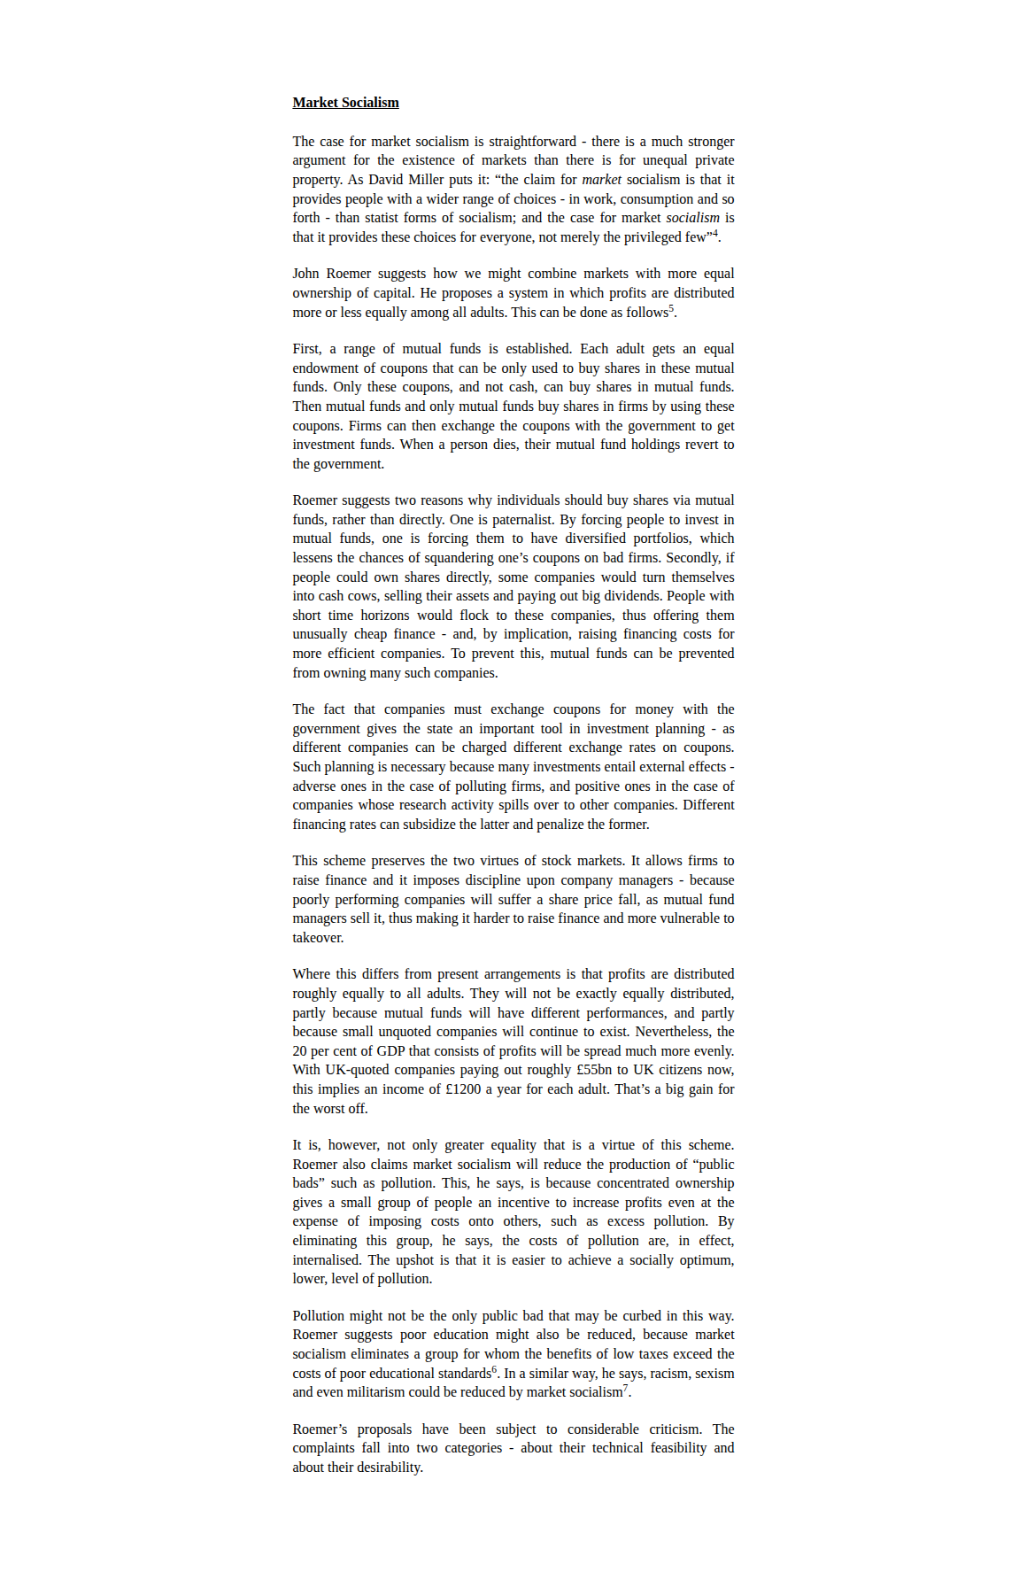Market Socialism
The case for market socialism is straightforward - there is a much stronger argument for the existence of markets than there is for unequal private property. As David Miller puts it: “the claim for market socialism is that it provides people with a wider range of choices - in work, consumption and so forth - than statist forms of socialism; and the case for market socialism is that it provides these choices for everyone, not merely the privileged few”4.
John Roemer suggests how we might combine markets with more equal ownership of capital. He proposes a system in which profits are distributed more or less equally among all adults. This can be done as follows5.
First, a range of mutual funds is established. Each adult gets an equal endowment of coupons that can be only used to buy shares in these mutual funds. Only these coupons, and not cash, can buy shares in mutual funds. Then mutual funds and only mutual funds buy shares in firms by using these coupons. Firms can then exchange the coupons with the government to get investment funds. When a person dies, their mutual fund holdings revert to the government.
Roemer suggests two reasons why individuals should buy shares via mutual funds, rather than directly. One is paternalist. By forcing people to invest in mutual funds, one is forcing them to have diversified portfolios, which lessens the chances of squandering one’s coupons on bad firms. Secondly, if people could own shares directly, some companies would turn themselves into cash cows, selling their assets and paying out big dividends. People with short time horizons would flock to these companies, thus offering them unusually cheap finance - and, by implication, raising financing costs for more efficient companies. To prevent this, mutual funds can be prevented from owning many such companies.
The fact that companies must exchange coupons for money with the government gives the state an important tool in investment planning - as different companies can be charged different exchange rates on coupons. Such planning is necessary because many investments entail external effects - adverse ones in the case of polluting firms, and positive ones in the case of companies whose research activity spills over to other companies. Different financing rates can subsidize the latter and penalize the former.
This scheme preserves the two virtues of stock markets. It allows firms to raise finance and it imposes discipline upon company managers - because poorly performing companies will suffer a share price fall, as mutual fund managers sell it, thus making it harder to raise finance and more vulnerable to takeover.
Where this differs from present arrangements is that profits are distributed roughly equally to all adults. They will not be exactly equally distributed, partly because mutual funds will have different performances, and partly because small unquoted companies will continue to exist. Nevertheless, the 20 per cent of GDP that consists of profits will be spread much more evenly. With UK-quoted companies paying out roughly £55bn to UK citizens now, this implies an income of £1200 a year for each adult. That’s a big gain for the worst off.
It is, however, not only greater equality that is a virtue of this scheme. Roemer also claims market socialism will reduce the production of “public bads” such as pollution. This, he says, is because concentrated ownership gives a small group of people an incentive to increase profits even at the expense of imposing costs onto others, such as excess pollution. By eliminating this group, he says, the costs of pollution are, in effect, internalised. The upshot is that it is easier to achieve a socially optimum, lower, level of pollution.
Pollution might not be the only public bad that may be curbed in this way. Roemer suggests poor education might also be reduced, because market socialism eliminates a group for whom the benefits of low taxes exceed the costs of poor educational standards6. In a similar way, he says, racism, sexism and even militarism could be reduced by market socialism7.
Roemer’s proposals have been subject to considerable criticism. The complaints fall into two categories - about their technical feasibility and about their desirability.